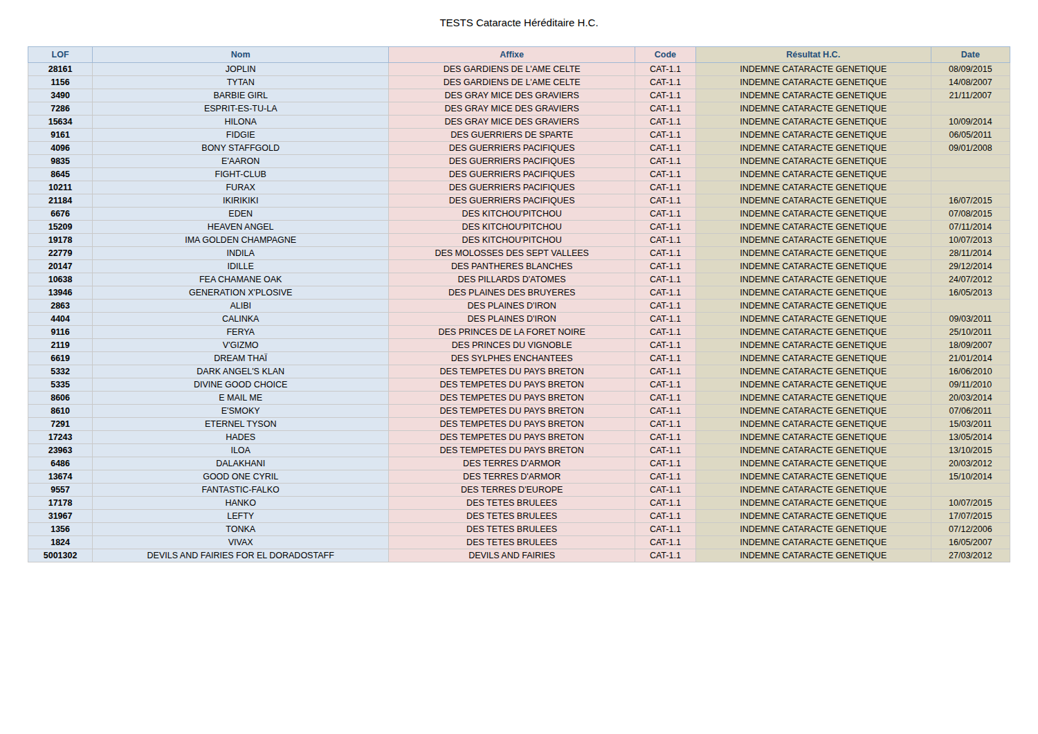TESTS Cataracte Héréditaire H.C.
| LOF | Nom | Affixe | Code | Résultat H.C. | Date |
| --- | --- | --- | --- | --- | --- |
| 28161 | JOPLIN | DES GARDIENS DE L'AME CELTE | CAT-1.1 | INDEMNE CATARACTE GENETIQUE | 08/09/2015 |
| 1156 | TYTAN | DES GARDIENS DE L'AME CELTE | CAT-1.1 | INDEMNE CATARACTE GENETIQUE | 14/08/2007 |
| 3490 | BARBIE GIRL | DES GRAY MICE DES GRAVIERS | CAT-1.1 | INDEMNE CATARACTE GENETIQUE | 21/11/2007 |
| 7286 | ESPRIT-ES-TU-LA | DES GRAY MICE DES GRAVIERS | CAT-1.1 | INDEMNE CATARACTE GENETIQUE | |
| 15634 | HILONA | DES GRAY MICE DES GRAVIERS | CAT-1.1 | INDEMNE CATARACTE GENETIQUE | 10/09/2014 |
| 9161 | FIDGIE | DES GUERRIERS DE SPARTE | CAT-1.1 | INDEMNE CATARACTE GENETIQUE | 06/05/2011 |
| 4096 | BONY STAFFGOLD | DES GUERRIERS PACIFIQUES | CAT-1.1 | INDEMNE CATARACTE GENETIQUE | 09/01/2008 |
| 9835 | E'AARON | DES GUERRIERS PACIFIQUES | CAT-1.1 | INDEMNE CATARACTE GENETIQUE | |
| 8645 | FIGHT-CLUB | DES GUERRIERS PACIFIQUES | CAT-1.1 | INDEMNE CATARACTE GENETIQUE | |
| 10211 | FURAX | DES GUERRIERS PACIFIQUES | CAT-1.1 | INDEMNE CATARACTE GENETIQUE | |
| 21184 | IKIRIKIKI | DES GUERRIERS PACIFIQUES | CAT-1.1 | INDEMNE CATARACTE GENETIQUE | 16/07/2015 |
| 6676 | EDEN | DES KITCHOU'PITCHOU | CAT-1.1 | INDEMNE CATARACTE GENETIQUE | 07/08/2015 |
| 15209 | HEAVEN ANGEL | DES KITCHOU'PITCHOU | CAT-1.1 | INDEMNE CATARACTE GENETIQUE | 07/11/2014 |
| 19178 | IMA GOLDEN CHAMPAGNE | DES KITCHOU'PITCHOU | CAT-1.1 | INDEMNE CATARACTE GENETIQUE | 10/07/2013 |
| 22779 | INDILA | DES MOLOSSES DES SEPT VALLEES | CAT-1.1 | INDEMNE CATARACTE GENETIQUE | 28/11/2014 |
| 20147 | IDILLE | DES PANTHERES BLANCHES | CAT-1.1 | INDEMNE CATARACTE GENETIQUE | 29/12/2014 |
| 10638 | FEA CHAMANE OAK | DES PILLARDS D'ATOMES | CAT-1.1 | INDEMNE CATARACTE GENETIQUE | 24/07/2012 |
| 13946 | GENERATION X'PLOSIVE | DES PLAINES DES BRUYERES | CAT-1.1 | INDEMNE CATARACTE GENETIQUE | 16/05/2013 |
| 2863 | ALIBI | DES PLAINES D'IRON | CAT-1.1 | INDEMNE CATARACTE GENETIQUE | |
| 4404 | CALINKA | DES PLAINES D'IRON | CAT-1.1 | INDEMNE CATARACTE GENETIQUE | 09/03/2011 |
| 9116 | FERYA | DES PRINCES DE LA FORET NOIRE | CAT-1.1 | INDEMNE CATARACTE GENETIQUE | 25/10/2011 |
| 2119 | V'GIZMO | DES PRINCES DU VIGNOBLE | CAT-1.1 | INDEMNE CATARACTE GENETIQUE | 18/09/2007 |
| 6619 | DREAM THAÏ | DES SYLPHES ENCHANTEES | CAT-1.1 | INDEMNE CATARACTE GENETIQUE | 21/01/2014 |
| 5332 | DARK ANGEL'S KLAN | DES TEMPETES DU PAYS BRETON | CAT-1.1 | INDEMNE CATARACTE GENETIQUE | 16/06/2010 |
| 5335 | DIVINE GOOD CHOICE | DES TEMPETES DU PAYS BRETON | CAT-1.1 | INDEMNE CATARACTE GENETIQUE | 09/11/2010 |
| 8606 | E MAIL ME | DES TEMPETES DU PAYS BRETON | CAT-1.1 | INDEMNE CATARACTE GENETIQUE | 20/03/2014 |
| 8610 | E'SMOKY | DES TEMPETES DU PAYS BRETON | CAT-1.1 | INDEMNE CATARACTE GENETIQUE | 07/06/2011 |
| 7291 | ETERNEL TYSON | DES TEMPETES DU PAYS BRETON | CAT-1.1 | INDEMNE CATARACTE GENETIQUE | 15/03/2011 |
| 17243 | HADES | DES TEMPETES DU PAYS BRETON | CAT-1.1 | INDEMNE CATARACTE GENETIQUE | 13/05/2014 |
| 23963 | ILOA | DES TEMPETES DU PAYS BRETON | CAT-1.1 | INDEMNE CATARACTE GENETIQUE | 13/10/2015 |
| 6486 | DALAKHANI | DES TERRES D'ARMOR | CAT-1.1 | INDEMNE CATARACTE GENETIQUE | 20/03/2012 |
| 13674 | GOOD ONE CYRIL | DES TERRES D'ARMOR | CAT-1.1 | INDEMNE CATARACTE GENETIQUE | 15/10/2014 |
| 9557 | FANTASTIC-FALKO | DES TERRES D'EUROPE | CAT-1.1 | INDEMNE CATARACTE GENETIQUE | |
| 17178 | HANKO | DES TETES BRULEES | CAT-1.1 | INDEMNE CATARACTE GENETIQUE | 10/07/2015 |
| 31967 | LEFTY | DES TETES BRULEES | CAT-1.1 | INDEMNE CATARACTE GENETIQUE | 17/07/2015 |
| 1356 | TONKA | DES TETES BRULEES | CAT-1.1 | INDEMNE CATARACTE GENETIQUE | 07/12/2006 |
| 1824 | VIVAX | DES TETES BRULEES | CAT-1.1 | INDEMNE CATARACTE GENETIQUE | 16/05/2007 |
| 5001302 | DEVILS AND FAIRIES FOR EL DORADOSTAFF | DEVILS AND FAIRIES | CAT-1.1 | INDEMNE CATARACTE GENETIQUE | 27/03/2012 |